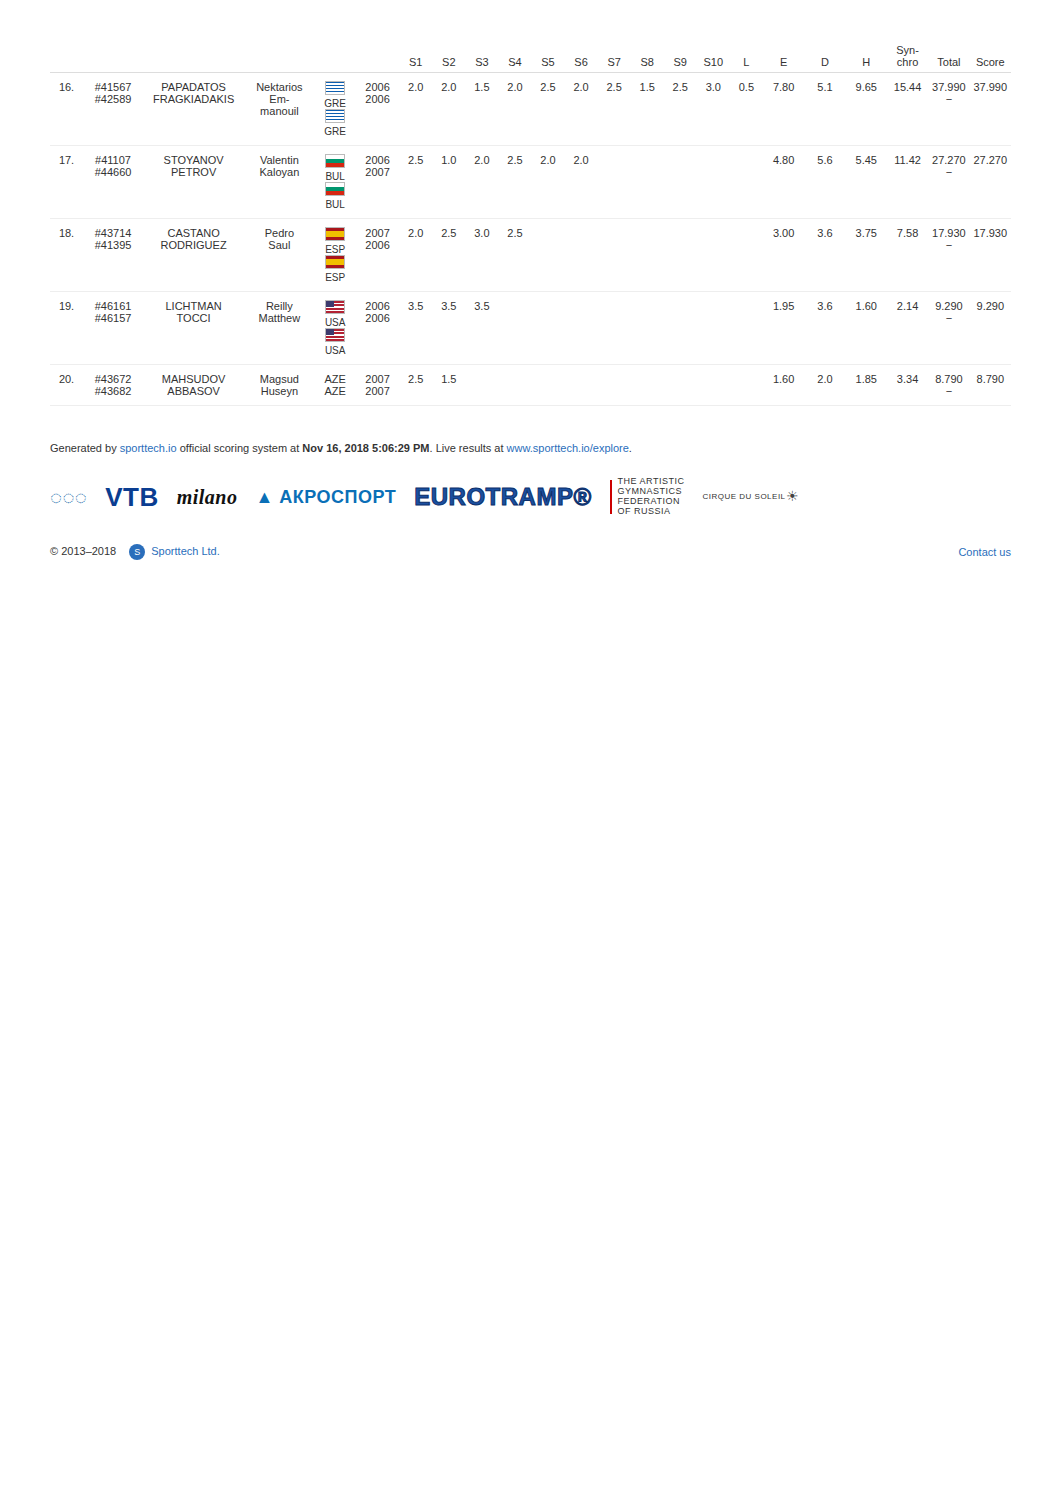| | | | | | | S1 | S2 | S3 | S4 | S5 | S6 | S7 | S8 | S9 | S10 | L | E | D | H | Syn- chro | Total | Score |
| --- | --- | --- | --- | --- | --- | --- | --- | --- | --- | --- | --- | --- | --- | --- | --- | --- | --- | --- | --- | --- | --- | --- |
| 16. | #41567 #42589 | PAPADATOS FRAGKIADAKIS | Nektarios Em- manouil | GRE GRE | 2006 2006 | 2.0 | 2.0 | 1.5 | 2.0 | 2.5 | 2.0 | 2.5 | 1.5 | 2.5 | 3.0 | 0.5 | 7.80 | 5.1 | 9.65 | 15.44 | 37.990 − | 37.990 |
| 17. | #41107 #44660 | STOYANOV PETROV | Valentin Kaloyan | BUL BUL | 2006 2007 | 2.5 | 1.0 | 2.0 | 2.5 | 2.0 | 2.0 | | | | | | 4.80 | 5.6 | 5.45 | 11.42 | 27.270 − | 27.270 |
| 18. | #43714 #41395 | CASTANO RODRIGUEZ | Pedro Saul | ESP ESP | 2007 2006 | 2.0 | 2.5 | 3.0 | 2.5 | | | | | | | | 3.00 | 3.6 | 3.75 | 7.58 | 17.930 − | 17.930 |
| 19. | #46161 #46157 | LICHTMAN TOCCI | Reilly Matthew | USA USA | 2006 2006 | 3.5 | 3.5 | 3.5 | | | | | | | | | 1.95 | 3.6 | 1.60 | 2.14 | 9.290 − | 9.290 |
| 20. | #43672 #43682 | MAHSUDOV ABBASOV | Magsud Huseyn | AZE AZE | 2007 2007 | 2.5 | 1.5 | | | | | | | | | | 1.60 | 2.0 | 1.85 | 3.34 | 8.790 − | 8.790 |
Generated by sporttech.io official scoring system at Nov 16, 2018 5:06:29 PM. Live results at www.sporttech.io/explore.
◌◌◌ VTB milano ▲ АКРОСПОРТ EUROTRAMP® THE ARTISTIC
GYMNASTICS
FEDERATION
OF RUSSIA CIRQUE DU SOLEIL☀
© 2013–2018 SSporttech Ltd. Contact us